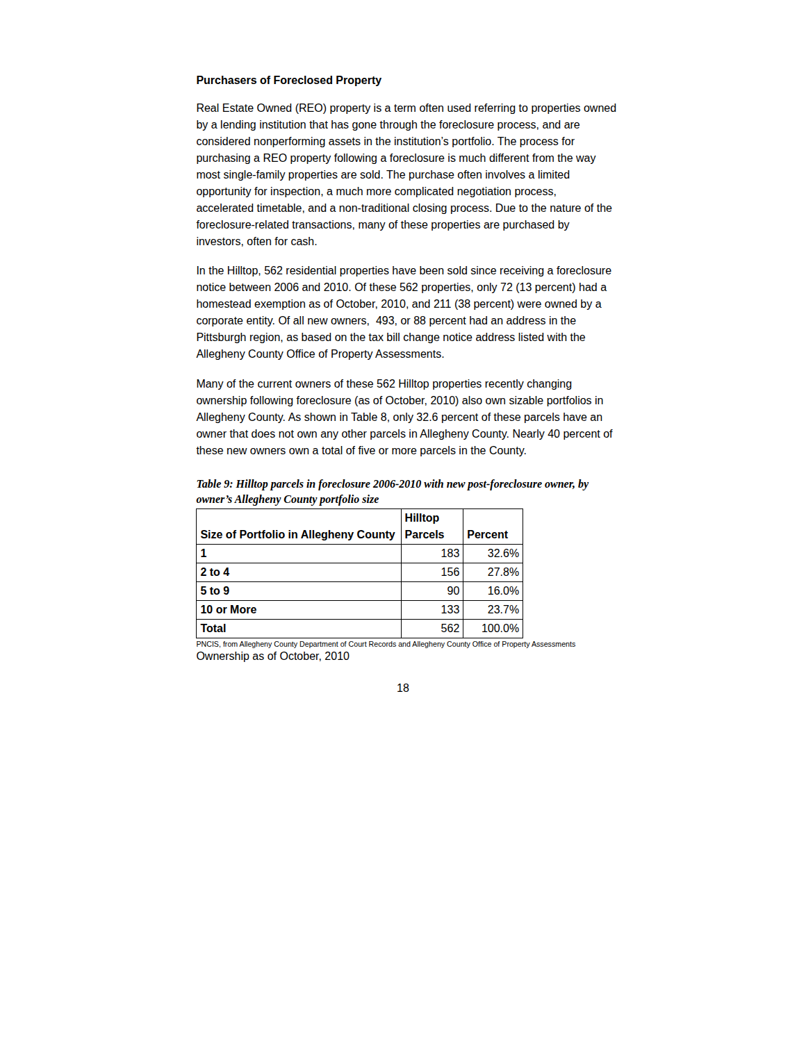Purchasers of Foreclosed Property
Real Estate Owned (REO) property is a term often used referring to properties owned by a lending institution that has gone through the foreclosure process, and are considered nonperforming assets in the institution’s portfolio. The process for purchasing a REO property following a foreclosure is much different from the way most single-family properties are sold. The purchase often involves a limited opportunity for inspection, a much more complicated negotiation process, accelerated timetable, and a non-traditional closing process. Due to the nature of the foreclosure-related transactions, many of these properties are purchased by investors, often for cash.
In the Hilltop, 562 residential properties have been sold since receiving a foreclosure notice between 2006 and 2010. Of these 562 properties, only 72 (13 percent) had a homestead exemption as of October, 2010, and 211 (38 percent) were owned by a corporate entity. Of all new owners, 493, or 88 percent had an address in the Pittsburgh region, as based on the tax bill change notice address listed with the Allegheny County Office of Property Assessments.
Many of the current owners of these 562 Hilltop properties recently changing ownership following foreclosure (as of October, 2010) also own sizable portfolios in Allegheny County. As shown in Table 8, only 32.6 percent of these parcels have an owner that does not own any other parcels in Allegheny County. Nearly 40 percent of these new owners own a total of five or more parcels in the County.
Table 9: Hilltop parcels in foreclosure 2006-2010 with new post-foreclosure owner, by owner’s Allegheny County portfolio size
| Size of Portfolio in Allegheny County | Hilltop Parcels | Percent |
| --- | --- | --- |
| 1 | 183 | 32.6% |
| 2 to 4 | 156 | 27.8% |
| 5 to 9 | 90 | 16.0% |
| 10 or More | 133 | 23.7% |
| Total | 562 | 100.0% |
PNCIS, from Allegheny County Department of Court Records and Allegheny County Office of Property Assessments
Ownership as of October, 2010
18